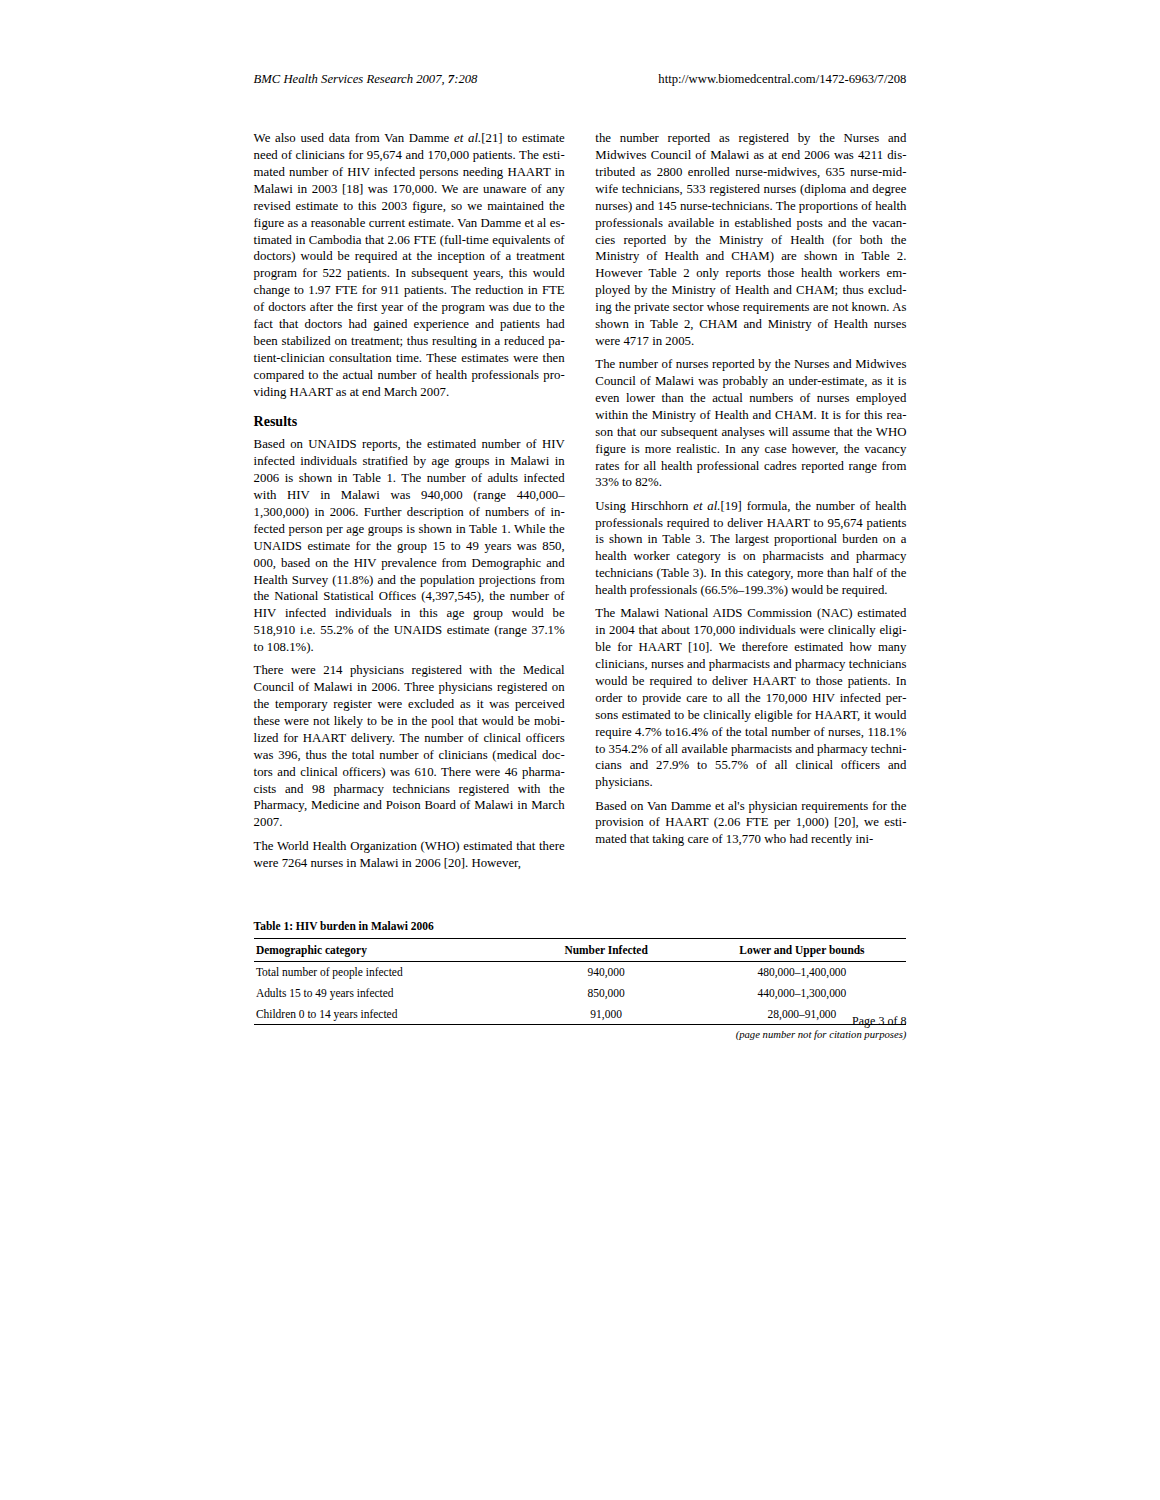BMC Health Services Research 2007, 7:208
http://www.biomedcentral.com/1472-6963/7/208
We also used data from Van Damme et al.[21] to estimate need of clinicians for 95,674 and 170,000 patients. The estimated number of HIV infected persons needing HAART in Malawi in 2003 [18] was 170,000. We are unaware of any revised estimate to this 2003 figure, so we maintained the figure as a reasonable current estimate. Van Damme et al estimated in Cambodia that 2.06 FTE (full-time equivalents of doctors) would be required at the inception of a treatment program for 522 patients. In subsequent years, this would change to 1.97 FTE for 911 patients. The reduction in FTE of doctors after the first year of the program was due to the fact that doctors had gained experience and patients had been stabilized on treatment; thus resulting in a reduced patient-clinician consultation time. These estimates were then compared to the actual number of health professionals providing HAART as at end March 2007.
Results
Based on UNAIDS reports, the estimated number of HIV infected individuals stratified by age groups in Malawi in 2006 is shown in Table 1. The number of adults infected with HIV in Malawi was 940,000 (range 440,000–1,300,000) in 2006. Further description of numbers of infected person per age groups is shown in Table 1. While the UNAIDS estimate for the group 15 to 49 years was 850, 000, based on the HIV prevalence from Demographic and Health Survey (11.8%) and the population projections from the National Statistical Offices (4,397,545), the number of HIV infected individuals in this age group would be 518,910 i.e. 55.2% of the UNAIDS estimate (range 37.1% to 108.1%).
There were 214 physicians registered with the Medical Council of Malawi in 2006. Three physicians registered on the temporary register were excluded as it was perceived these were not likely to be in the pool that would be mobilized for HAART delivery. The number of clinical officers was 396, thus the total number of clinicians (medical doctors and clinical officers) was 610. There were 46 pharmacists and 98 pharmacy technicians registered with the Pharmacy, Medicine and Poison Board of Malawi in March 2007.
The World Health Organization (WHO) estimated that there were 7264 nurses in Malawi in 2006 [20]. However,
the number reported as registered by the Nurses and Midwives Council of Malawi as at end 2006 was 4211 distributed as 2800 enrolled nurse-midwives, 635 nurse-midwife technicians, 533 registered nurses (diploma and degree nurses) and 145 nurse-technicians. The proportions of health professionals available in established posts and the vacancies reported by the Ministry of Health (for both the Ministry of Health and CHAM) are shown in Table 2. However Table 2 only reports those health workers employed by the Ministry of Health and CHAM; thus excluding the private sector whose requirements are not known. As shown in Table 2, CHAM and Ministry of Health nurses were 4717 in 2005.
The number of nurses reported by the Nurses and Midwives Council of Malawi was probably an under-estimate, as it is even lower than the actual numbers of nurses employed within the Ministry of Health and CHAM. It is for this reason that our subsequent analyses will assume that the WHO figure is more realistic. In any case however, the vacancy rates for all health professional cadres reported range from 33% to 82%.
Using Hirschhorn et al.[19] formula, the number of health professionals required to deliver HAART to 95,674 patients is shown in Table 3. The largest proportional burden on a health worker category is on pharmacists and pharmacy technicians (Table 3). In this category, more than half of the health professionals (66.5%–199.3%) would be required.
The Malawi National AIDS Commission (NAC) estimated in 2004 that about 170,000 individuals were clinically eligible for HAART [10]. We therefore estimated how many clinicians, nurses and pharmacists and pharmacy technicians would be required to deliver HAART to those patients. In order to provide care to all the 170,000 HIV infected persons estimated to be clinically eligible for HAART, it would require 4.7% to16.4% of the total number of nurses, 118.1% to 354.2% of all available pharmacists and pharmacy technicians and 27.9% to 55.7% of all clinical officers and physicians.
Based on Van Damme et al's physician requirements for the provision of HAART (2.06 FTE per 1,000) [20], we estimated that taking care of 13,770 who had recently ini-
Table 1: HIV burden in Malawi 2006
| Demographic category | Number Infected | Lower and Upper bounds |
| --- | --- | --- |
| Total number of people infected | 940,000 | 480,000–1,400,000 |
| Adults 15 to 49 years infected | 850,000 | 440,000–1,300,000 |
| Children 0 to 14 years infected | 91,000 | 28,000–91,000 |
Page 3 of 8
(page number not for citation purposes)